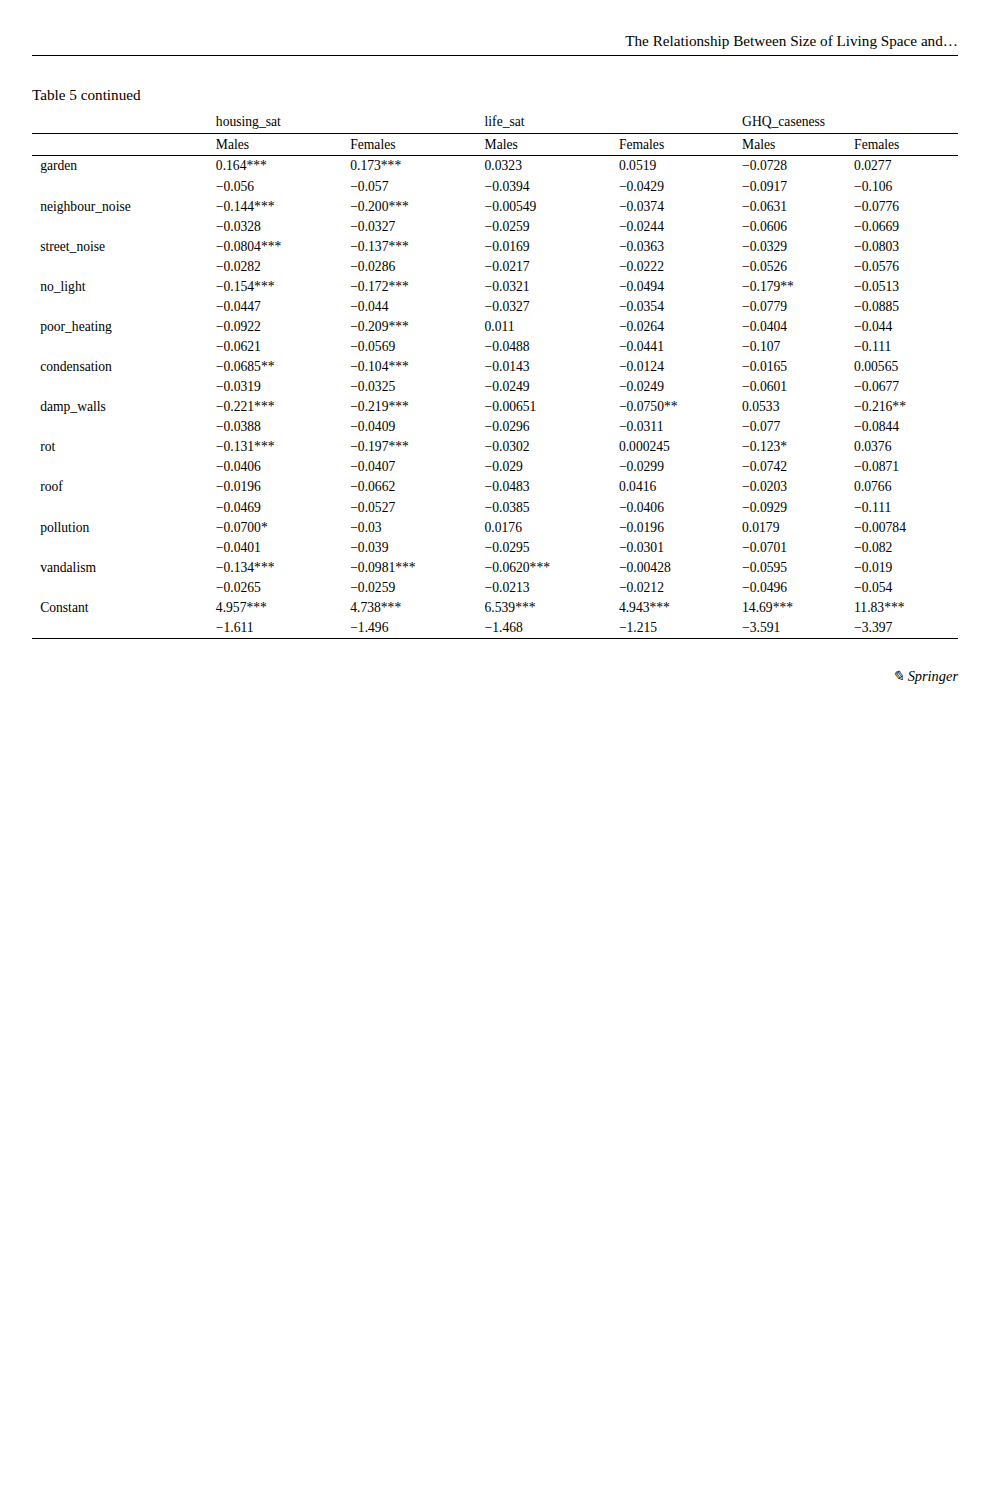The Relationship Between Size of Living Space and…
Table 5 continued
| | housing_sat | life_sat | GHQ_caseness |
| --- | --- | --- | --- |
| | Males | Females | Males | Females | Males | Females |
| garden | 0.164*** | 0.173*** | 0.0323 | 0.0519 | −0.0728 | 0.0277 |
| | −0.056 | −0.057 | −0.0394 | −0.0429 | −0.0917 | −0.106 |
| neighbour_noise | −0.144*** | −0.200*** | −0.00549 | −0.0374 | −0.0631 | −0.0776 |
| | −0.0328 | −0.0327 | −0.0259 | −0.0244 | −0.0606 | −0.0669 |
| street_noise | −0.0804*** | −0.137*** | −0.0169 | −0.0363 | −0.0329 | −0.0803 |
| | −0.0282 | −0.0286 | −0.0217 | −0.0222 | −0.0526 | −0.0576 |
| no_light | −0.154*** | −0.172*** | −0.0321 | −0.0494 | −0.179** | −0.0513 |
| | −0.0447 | −0.044 | −0.0327 | −0.0354 | −0.0779 | −0.0885 |
| poor_heating | −0.0922 | −0.209*** | 0.011 | −0.0264 | −0.0404 | −0.044 |
| | −0.0621 | −0.0569 | −0.0488 | −0.0441 | −0.107 | −0.111 |
| condensation | −0.0685** | −0.104*** | −0.0143 | −0.0124 | −0.0165 | 0.00565 |
| | −0.0319 | −0.0325 | −0.0249 | −0.0249 | −0.0601 | −0.0677 |
| damp_walls | −0.221*** | −0.219*** | −0.00651 | −0.0750** | 0.0533 | −0.216** |
| | −0.0388 | −0.0409 | −0.0296 | −0.0311 | −0.077 | −0.0844 |
| rot | −0.131*** | −0.197*** | −0.0302 | 0.000245 | −0.123* | 0.0376 |
| | −0.0406 | −0.0407 | −0.029 | −0.0299 | −0.0742 | −0.0871 |
| roof | −0.0196 | −0.0662 | −0.0483 | 0.0416 | −0.0203 | 0.0766 |
| | −0.0469 | −0.0527 | −0.0385 | −0.0406 | −0.0929 | −0.111 |
| pollution | −0.0700* | −0.03 | 0.0176 | −0.0196 | 0.0179 | −0.00784 |
| | −0.0401 | −0.039 | −0.0295 | −0.0301 | −0.0701 | −0.082 |
| vandalism | −0.134*** | −0.0981*** | −0.0620*** | −0.00428 | −0.0595 | −0.019 |
| | −0.0265 | −0.0259 | −0.0213 | −0.0212 | −0.0496 | −0.054 |
| Constant | 4.957*** | 4.738*** | 6.539*** | 4.943*** | 14.69*** | 11.83*** |
| | −1.611 | −1.496 | −1.468 | −1.215 | −3.591 | −3.397 |
✎ Springer